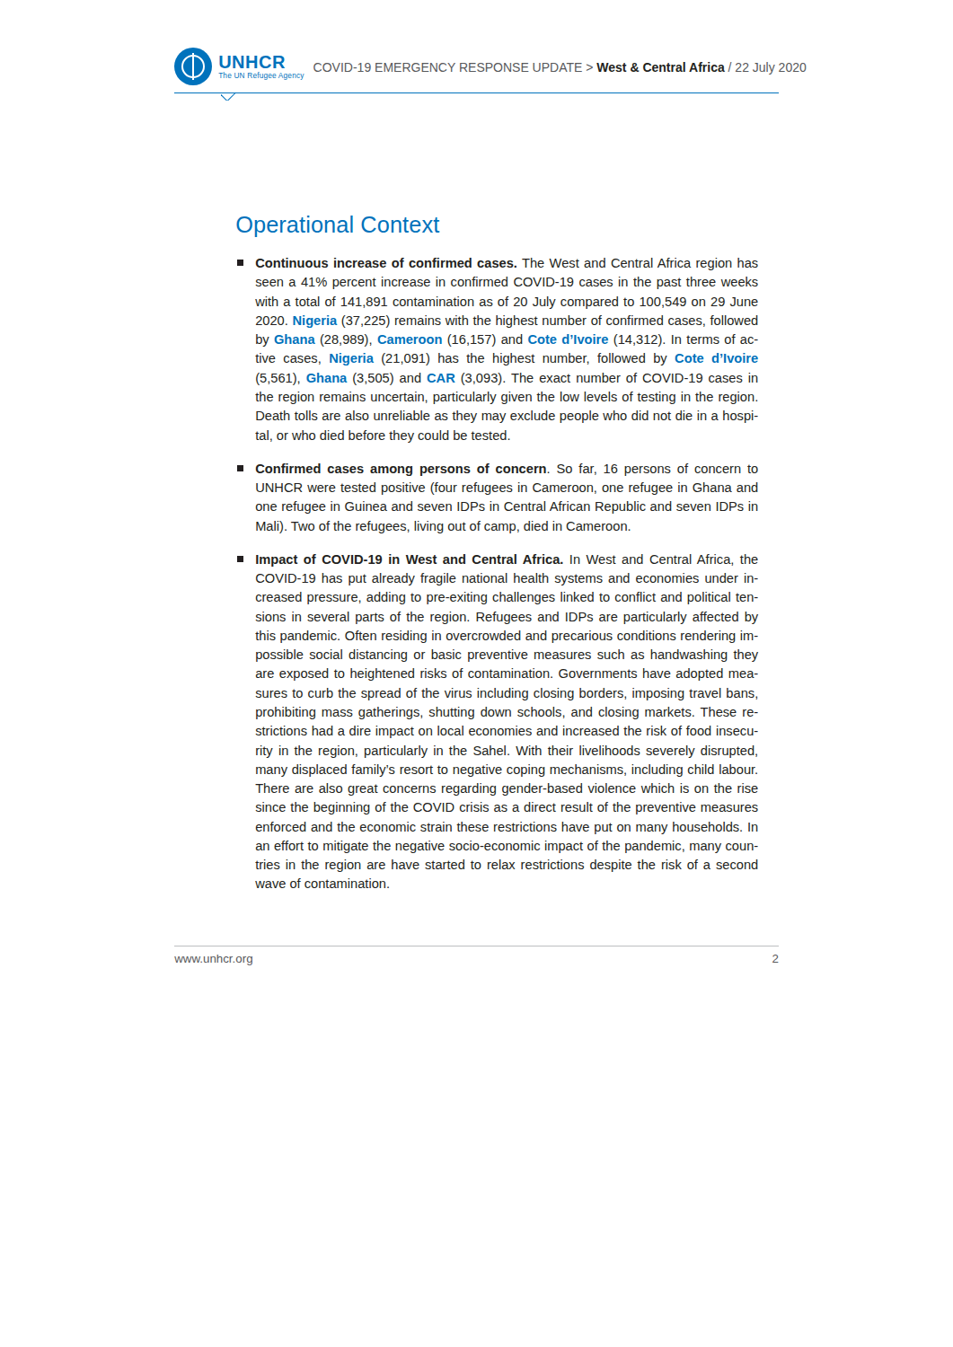UNHCR The UN Refugee Agency
COVID-19 EMERGENCY RESPONSE UPDATE > West & Central Africa / 22 July 2020
Operational Context
Continuous increase of confirmed cases. The West and Central Africa region has seen a 41% percent increase in confirmed COVID-19 cases in the past three weeks with a total of 141,891 contamination as of 20 July compared to 100,549 on 29 June 2020. Nigeria (37,225) remains with the highest number of confirmed cases, followed by Ghana (28,989), Cameroon (16,157) and Cote d’Ivoire (14,312). In terms of active cases, Nigeria (21,091) has the highest number, followed by Cote d’Ivoire (5,561), Ghana (3,505) and CAR (3,093). The exact number of COVID-19 cases in the region remains uncertain, particularly given the low levels of testing in the region. Death tolls are also unreliable as they may exclude people who did not die in a hospital, or who died before they could be tested.
Confirmed cases among persons of concern. So far, 16 persons of concern to UNHCR were tested positive (four refugees in Cameroon, one refugee in Ghana and one refugee in Guinea and seven IDPs in Central African Republic and seven IDPs in Mali). Two of the refugees, living out of camp, died in Cameroon.
Impact of COVID-19 in West and Central Africa. In West and Central Africa, the COVID-19 has put already fragile national health systems and economies under increased pressure, adding to pre-exiting challenges linked to conflict and political tensions in several parts of the region. Refugees and IDPs are particularly affected by this pandemic. Often residing in overcrowded and precarious conditions rendering impossible social distancing or basic preventive measures such as handwashing they are exposed to heightened risks of contamination. Governments have adopted measures to curb the spread of the virus including closing borders, imposing travel bans, prohibiting mass gatherings, shutting down schools, and closing markets. These restrictions had a dire impact on local economies and increased the risk of food insecurity in the region, particularly in the Sahel. With their livelihoods severely disrupted, many displaced family’s resort to negative coping mechanisms, including child labour. There are also great concerns regarding gender-based violence which is on the rise since the beginning of the COVID crisis as a direct result of the preventive measures enforced and the economic strain these restrictions have put on many households. In an effort to mitigate the negative socio-economic impact of the pandemic, many countries in the region are have started to relax restrictions despite the risk of a second wave of contamination.
www.unhcr.org 2